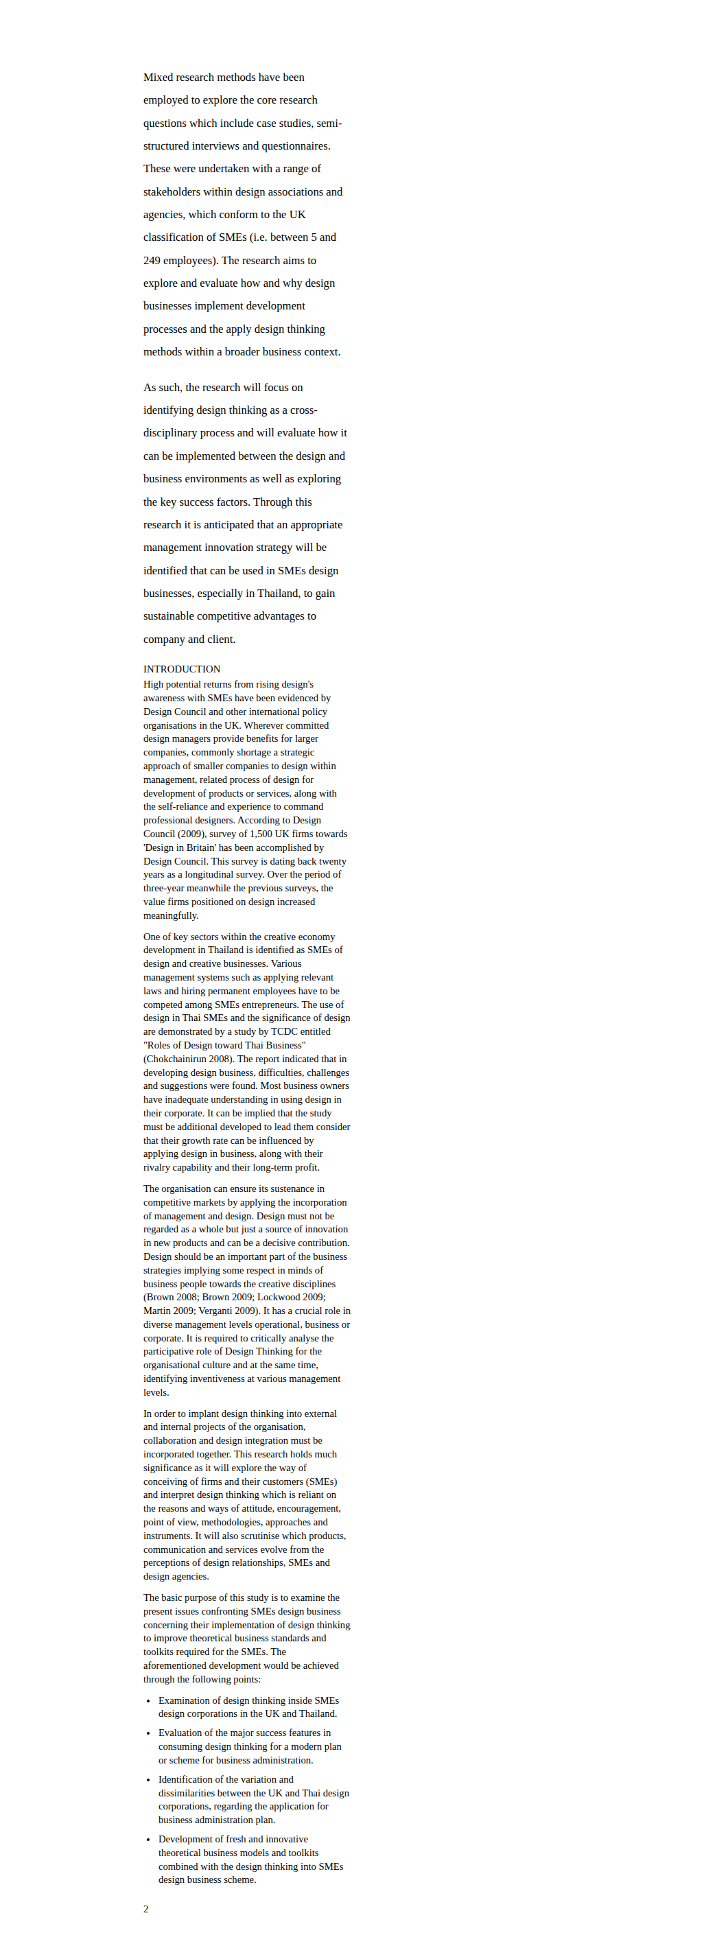Mixed research methods have been employed to explore the core research questions which include case studies, semi-structured interviews and questionnaires. These were undertaken with a range of stakeholders within design associations and agencies, which conform to the UK classification of SMEs (i.e. between 5 and 249 employees). The research aims to explore and evaluate how and why design businesses implement development processes and the apply design thinking methods within a broader business context.
As such, the research will focus on identifying design thinking as a cross-disciplinary process and will evaluate how it can be implemented between the design and business environments as well as exploring the key success factors. Through this research it is anticipated that an appropriate management innovation strategy will be identified that can be used in SMEs design businesses, especially in Thailand, to gain sustainable competitive advantages to company and client.
Introduction
High potential returns from rising design's awareness with SMEs have been evidenced by Design Council and other international policy organisations in the UK. Wherever committed design managers provide benefits for larger companies, commonly shortage a strategic approach of smaller companies to design within management, related process of design for development of products or services, along with the self-reliance and experience to command professional designers. According to Design Council (2009), survey of 1,500 UK firms towards 'Design in Britain' has been accomplished by Design Council. This survey is dating back twenty years as a longitudinal survey. Over the period of three-year meanwhile the previous surveys, the value firms positioned on design increased meaningfully.
One of key sectors within the creative economy development in Thailand is identified as SMEs of design and creative businesses. Various management systems such as applying relevant laws and hiring permanent employees have to be competed among SMEs entrepreneurs. The use of design in Thai SMEs and the significance of design are demonstrated by a study by TCDC entitled "Roles of Design toward Thai Business" (Chokchainirun 2008). The report indicated that in developing design business, difficulties, challenges and suggestions were found. Most business owners have inadequate understanding in using design in their corporate. It can be implied that the study must be additional developed to lead them consider that their growth rate can be influenced by applying design in business, along with their rivalry capability and their long-term profit.
The organisation can ensure its sustenance in competitive markets by applying the incorporation of management and design. Design must not be regarded as a whole but just a source of innovation in new products and can be a decisive contribution. Design should be an important part of the business strategies implying some respect in minds of business people towards the creative disciplines (Brown 2008; Brown 2009; Lockwood 2009; Martin 2009; Verganti 2009). It has a crucial role in diverse management levels operational, business or corporate. It is required to critically analyse the participative role of Design Thinking for the organisational culture and at the same time, identifying inventiveness at various management levels.
In order to implant design thinking into external and internal projects of the organisation, collaboration and design integration must be incorporated together. This research holds much significance as it will explore the way of conceiving of firms and their customers (SMEs) and interpret design thinking which is reliant on the reasons and ways of attitude, encouragement, point of view, methodologies, approaches and instruments. It will also scrutinise which products, communication and services evolve from the perceptions of design relationships, SMEs and design agencies.
The basic purpose of this study is to examine the present issues confronting SMEs design business concerning their implementation of design thinking to improve theoretical business standards and toolkits required for the SMEs. The aforementioned development would be achieved through the following points:
Examination of design thinking inside SMEs design corporations in the UK and Thailand.
Evaluation of the major success features in consuming design thinking for a modern plan or scheme for business administration.
Identification of the variation and dissimilarities between the UK and Thai design corporations, regarding the application for business administration plan.
Development of fresh and innovative theoretical business models and toolkits combined with the design thinking into SMEs design business scheme.
2